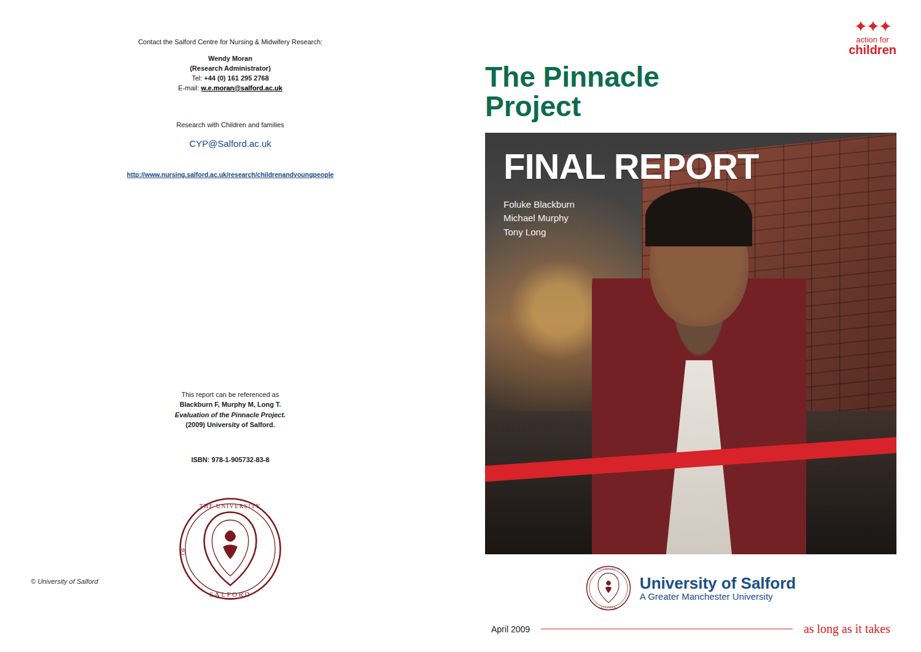Contact the Salford Centre for Nursing & Midwifery Research:
Wendy Moran
(Research Administrator)
Tel: +44 (0) 161 295 2768
E-mail: w.e.moran@salford.ac.uk
Research with Children and families
CYP@Salford.ac.uk
http://www.nursing.salford.ac.uk/research/childrenandyoungpeople
This report can be referenced as
Blackburn F, Murphy M, Long T.
Evaluation of the Pinnacle Project.
(2009) University of Salford.
ISBN: 978-1-905732-83-8
THE UNIVERSITY SALFORD OF
© University of Salford
✦✦✦
action for children
The Pinnacle
Project
FINAL REPORT
Foluke Blackburn
Michael Murphy
Tony Long
THE UNIVERSITY SALFORD
University of Salford
A Greater Manchester University
April 2009 as long as it takes